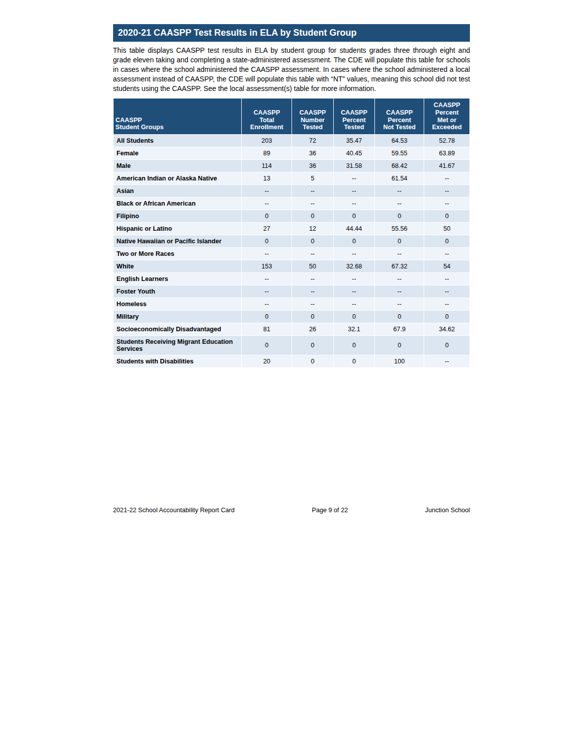2020-21 CAASPP Test Results in ELA by Student Group
This table displays CAASPP test results in ELA by student group for students grades three through eight and grade eleven taking and completing a state-administered assessment. The CDE will populate this table for schools in cases where the school administered the CAASPP assessment. In cases where the school administered a local assessment instead of CAASPP, the CDE will populate this table with “NT” values, meaning this school did not test students using the CAASPP. See the local assessment(s) table for more information.
| CAASPP Student Groups | CAASPP Total Enrollment | CAASPP Number Tested | CAASPP Percent Tested | CAASPP Percent Not Tested | CAASPP Percent Met or Exceeded |
| --- | --- | --- | --- | --- | --- |
| All Students | 203 | 72 | 35.47 | 64.53 | 52.78 |
| Female | 89 | 36 | 40.45 | 59.55 | 63.89 |
| Male | 114 | 36 | 31.58 | 68.42 | 41.67 |
| American Indian or Alaska Native | 13 | 5 | -- | 61.54 | -- |
| Asian | -- | -- | -- | -- | -- |
| Black or African American | -- | -- | -- | -- | -- |
| Filipino | 0 | 0 | 0 | 0 | 0 |
| Hispanic or Latino | 27 | 12 | 44.44 | 55.56 | 50 |
| Native Hawaiian or Pacific Islander | 0 | 0 | 0 | 0 | 0 |
| Two or More Races | -- | -- | -- | -- | -- |
| White | 153 | 50 | 32.68 | 67.32 | 54 |
| English Learners | -- | -- | -- | -- | -- |
| Foster Youth | -- | -- | -- | -- | -- |
| Homeless | -- | -- | -- | -- | -- |
| Military | 0 | 0 | 0 | 0 | 0 |
| Socioeconomically Disadvantaged | 81 | 26 | 32.1 | 67.9 | 34.62 |
| Students Receiving Migrant Education Services | 0 | 0 | 0 | 0 | 0 |
| Students with Disabilities | 20 | 0 | 0 | 100 | -- |
2021-22 School Accountability Report Card Page 9 of 22 Junction School